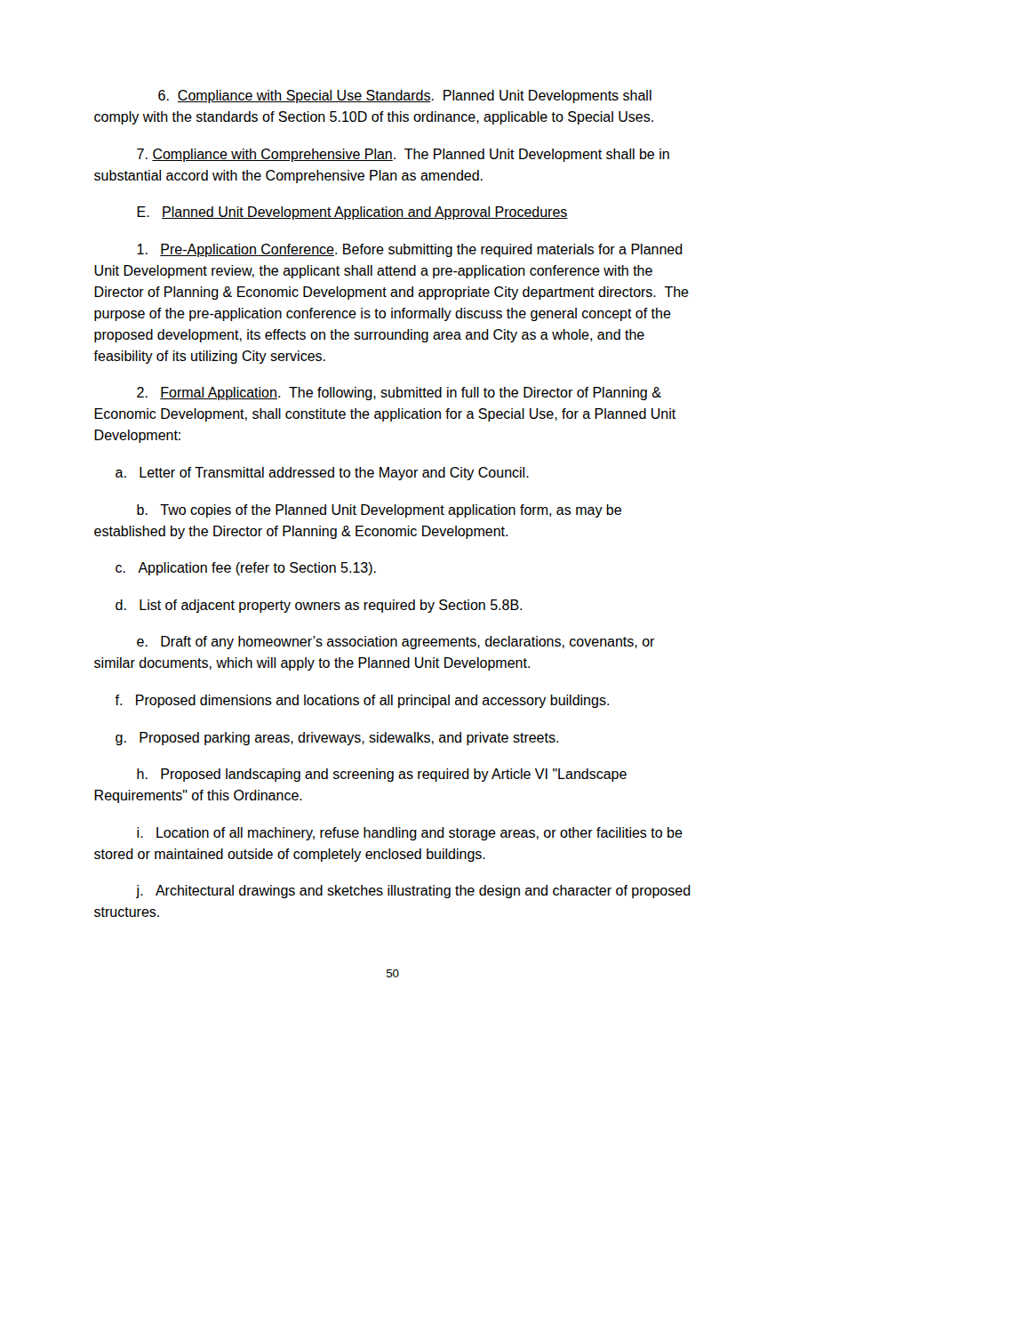6. Compliance with Special Use Standards. Planned Unit Developments shall comply with the standards of Section 5.10D of this ordinance, applicable to Special Uses.
7. Compliance with Comprehensive Plan. The Planned Unit Development shall be in substantial accord with the Comprehensive Plan as amended.
E. Planned Unit Development Application and Approval Procedures
1. Pre-Application Conference. Before submitting the required materials for a Planned Unit Development review, the applicant shall attend a pre-application conference with the Director of Planning & Economic Development and appropriate City department directors. The purpose of the pre-application conference is to informally discuss the general concept of the proposed development, its effects on the surrounding area and City as a whole, and the feasibility of its utilizing City services.
2. Formal Application. The following, submitted in full to the Director of Planning & Economic Development, shall constitute the application for a Special Use, for a Planned Unit Development:
a. Letter of Transmittal addressed to the Mayor and City Council.
b. Two copies of the Planned Unit Development application form, as may be established by the Director of Planning & Economic Development.
c. Application fee (refer to Section 5.13).
d. List of adjacent property owners as required by Section 5.8B.
e. Draft of any homeowner’s association agreements, declarations, covenants, or similar documents, which will apply to the Planned Unit Development.
f. Proposed dimensions and locations of all principal and accessory buildings.
g. Proposed parking areas, driveways, sidewalks, and private streets.
h. Proposed landscaping and screening as required by Article VI "Landscape Requirements" of this Ordinance.
i. Location of all machinery, refuse handling and storage areas, or other facilities to be stored or maintained outside of completely enclosed buildings.
j. Architectural drawings and sketches illustrating the design and character of proposed structures.
50